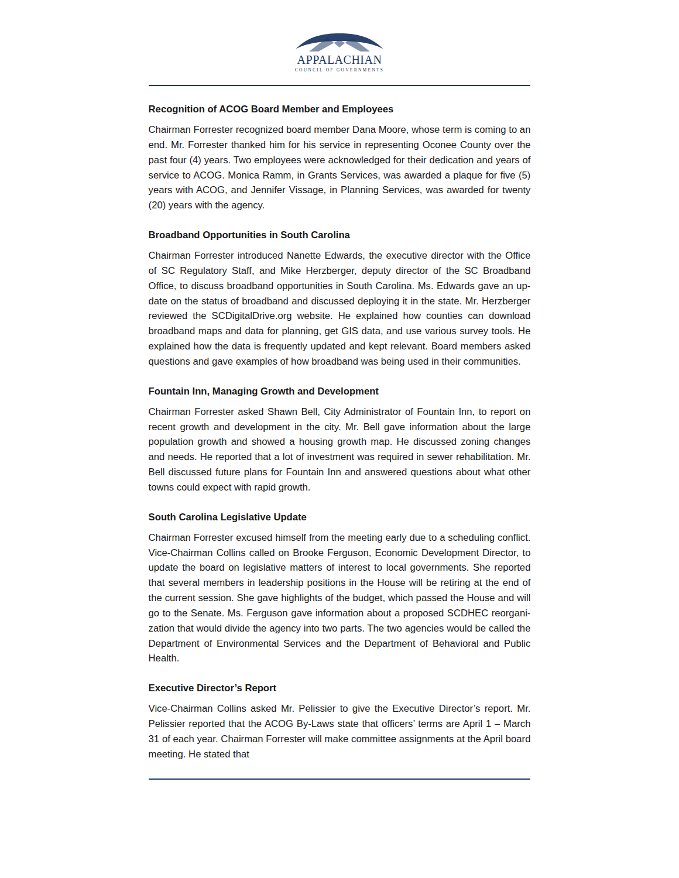Appalachian Council of Governments APPALACHIAN COUNCIL OF GOVERNMENTS
Recognition of ACOG Board Member and Employees
Chairman Forrester recognized board member Dana Moore, whose term is coming to an end. Mr. Forrester thanked him for his service in representing Oconee County over the past four (4) years. Two employees were acknowledged for their dedication and years of service to ACOG. Monica Ramm, in Grants Services, was awarded a plaque for five (5) years with ACOG, and Jennifer Vissage, in Planning Services, was awarded for twenty (20) years with the agency.
Broadband Opportunities in South Carolina
Chairman Forrester introduced Nanette Edwards, the executive director with the Office of SC Regulatory Staff, and Mike Herzberger, deputy director of the SC Broadband Office, to discuss broadband opportunities in South Carolina. Ms. Edwards gave an update on the status of broadband and discussed deploying it in the state. Mr. Herzberger reviewed the SCDigitalDrive.org website. He explained how counties can download broadband maps and data for planning, get GIS data, and use various survey tools. He explained how the data is frequently updated and kept relevant. Board members asked questions and gave examples of how broadband was being used in their communities.
Fountain Inn, Managing Growth and Development
Chairman Forrester asked Shawn Bell, City Administrator of Fountain Inn, to report on recent growth and development in the city. Mr. Bell gave information about the large population growth and showed a housing growth map. He discussed zoning changes and needs. He reported that a lot of investment was required in sewer rehabilitation. Mr. Bell discussed future plans for Fountain Inn and answered questions about what other towns could expect with rapid growth.
South Carolina Legislative Update
Chairman Forrester excused himself from the meeting early due to a scheduling conflict. Vice-Chairman Collins called on Brooke Ferguson, Economic Development Director, to update the board on legislative matters of interest to local governments. She reported that several members in leadership positions in the House will be retiring at the end of the current session. She gave highlights of the budget, which passed the House and will go to the Senate. Ms. Ferguson gave information about a proposed SCDHEC reorganization that would divide the agency into two parts. The two agencies would be called the Department of Environmental Services and the Department of Behavioral and Public Health.
Executive Director’s Report
Vice-Chairman Collins asked Mr. Pelissier to give the Executive Director’s report. Mr. Pelissier reported that the ACOG By-Laws state that officers’ terms are April 1 – March 31 of each year. Chairman Forrester will make committee assignments at the April board meeting. He stated that